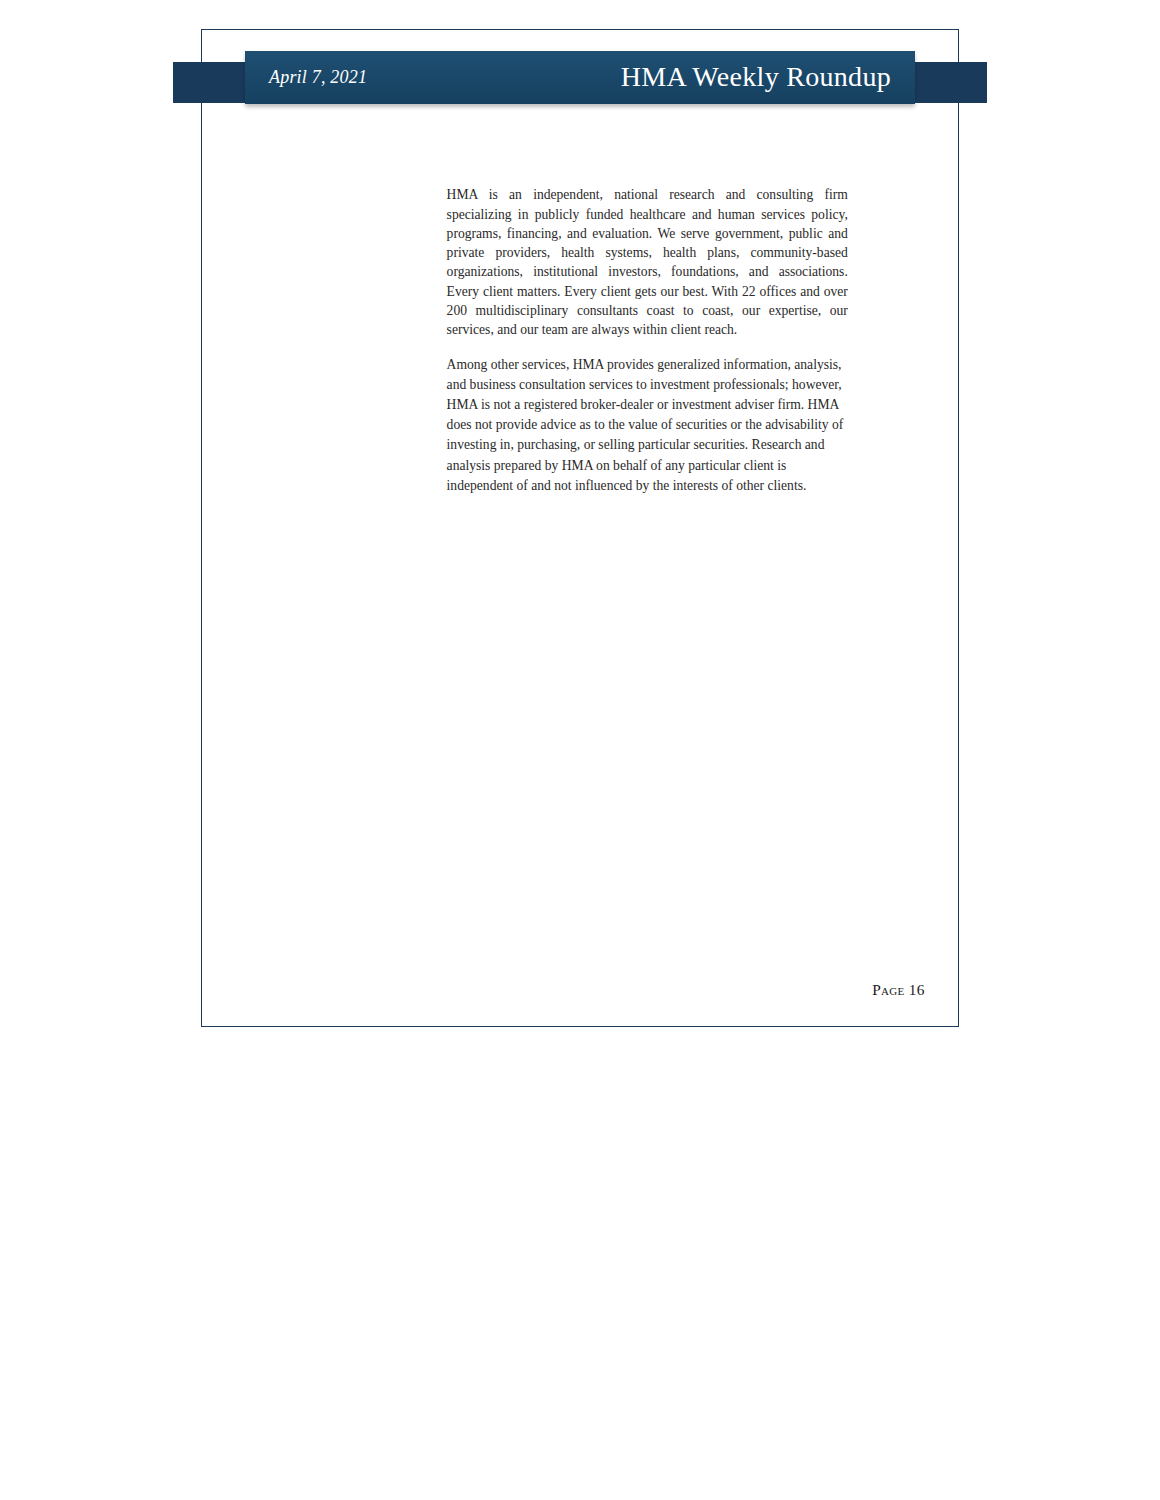April 7, 2021 HMA Weekly Roundup
HMA is an independent, national research and consulting firm specializing in publicly funded healthcare and human services policy, programs, financing, and evaluation. We serve government, public and private providers, health systems, health plans, community-based organizations, institutional investors, foundations, and associations. Every client matters. Every client gets our best. With 22 offices and over 200 multidisciplinary consultants coast to coast, our expertise, our services, and our team are always within client reach.
Among other services, HMA provides generalized information, analysis, and business consultation services to investment professionals; however, HMA is not a registered broker-dealer or investment adviser firm. HMA does not provide advice as to the value of securities or the advisability of investing in, purchasing, or selling particular securities. Research and analysis prepared by HMA on behalf of any particular client is independent of and not influenced by the interests of other clients.
Page 16